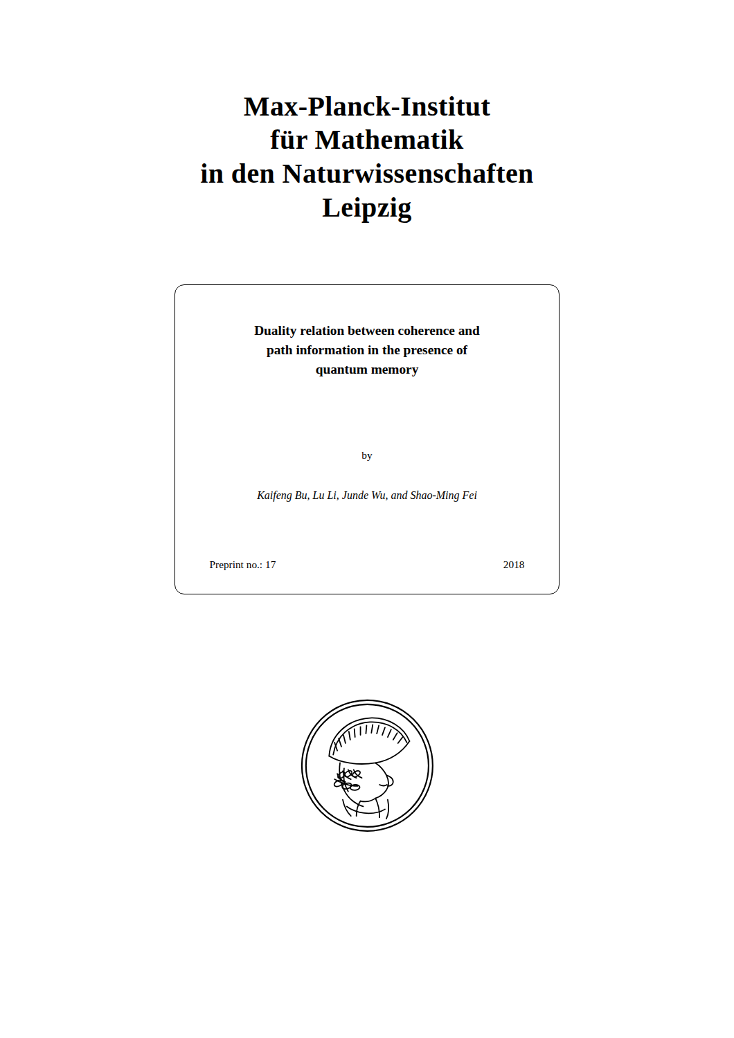Max-Planck-Institut für Mathematik in den Naturwissenschaften Leipzig
Duality relation between coherence and
path information in the presence of
quantum memory
by
Kaifeng Bu, Lu Li, Junde Wu, and Shao-Ming Fei
Preprint no.: 17 2018